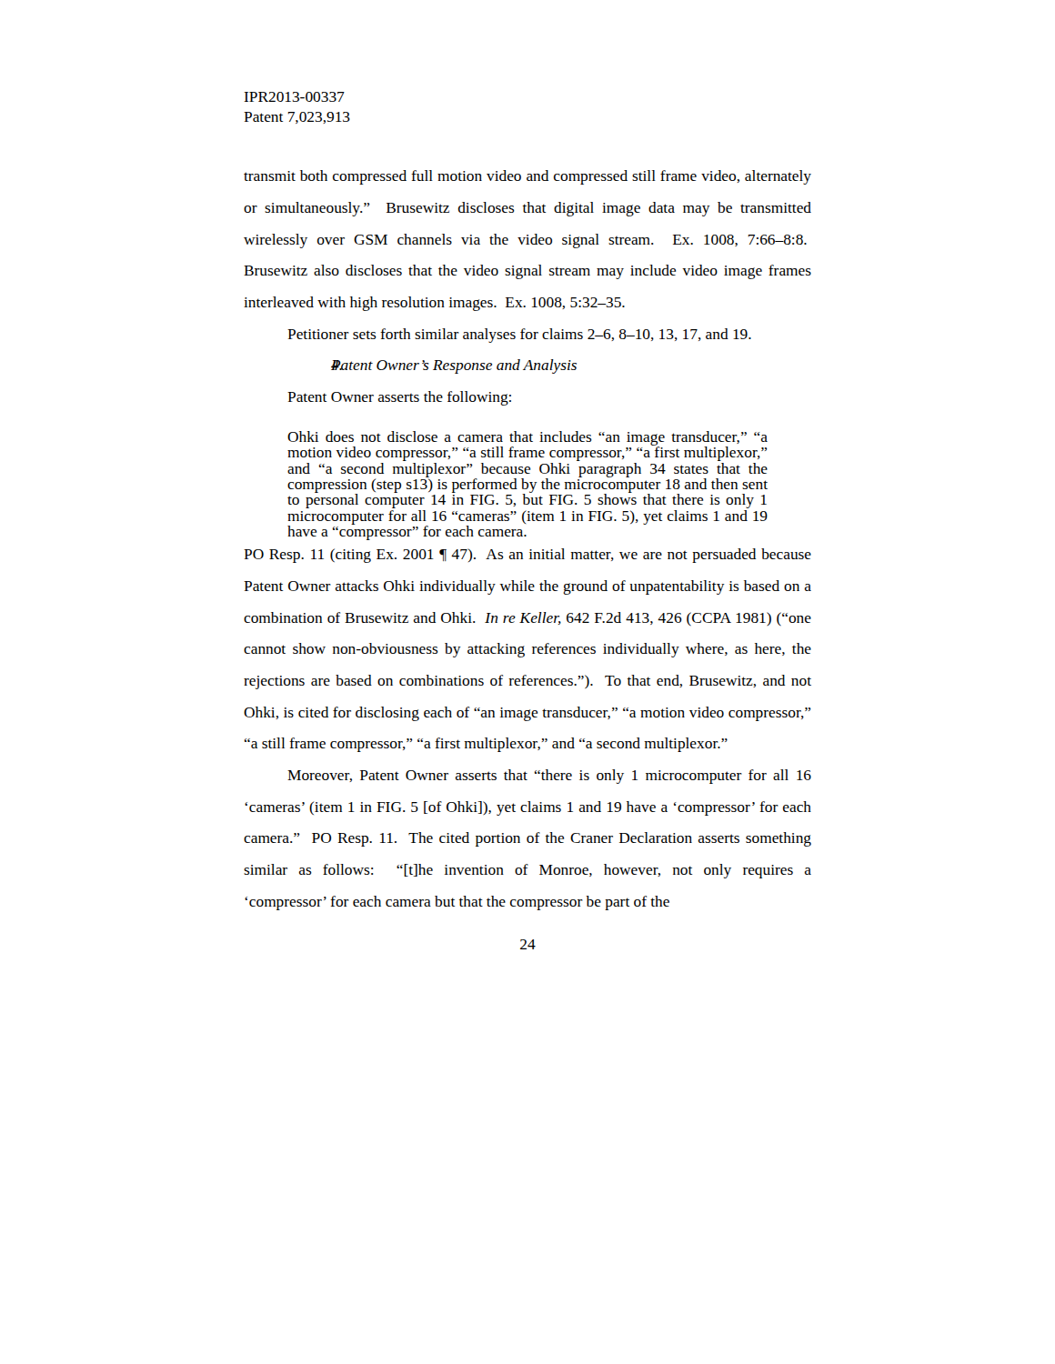IPR2013-00337
Patent 7,023,913
transmit both compressed full motion video and compressed still frame video, alternately or simultaneously.” Brusewitz discloses that digital image data may be transmitted wirelessly over GSM channels via the video signal stream. Ex. 1008, 7:66–8:8. Brusewitz also discloses that the video signal stream may include video image frames interleaved with high resolution images. Ex. 1008, 5:32–35.
Petitioner sets forth similar analyses for claims 2–6, 8–10, 13, 17, and 19.
4. Patent Owner’s Response and Analysis
Patent Owner asserts the following:
Ohki does not disclose a camera that includes “an image transducer,” “a motion video compressor,” “a still frame compressor,” “a first multiplexor,” and “a second multiplexor” because Ohki paragraph 34 states that the compression (step s13) is performed by the microcomputer 18 and then sent to personal computer 14 in FIG. 5, but FIG. 5 shows that there is only 1 microcomputer for all 16 “cameras” (item 1 in FIG. 5), yet claims 1 and 19 have a “compressor” for each camera.
PO Resp. 11 (citing Ex. 2001 ¶ 47). As an initial matter, we are not persuaded because Patent Owner attacks Ohki individually while the ground of unpatentability is based on a combination of Brusewitz and Ohki. In re Keller, 642 F.2d 413, 426 (CCPA 1981) (“one cannot show non-obviousness by attacking references individually where, as here, the rejections are based on combinations of references.”). To that end, Brusewitz, and not Ohki, is cited for disclosing each of “an image transducer,” “a motion video compressor,” “a still frame compressor,” “a first multiplexor,” and “a second multiplexor.”
Moreover, Patent Owner asserts that “there is only 1 microcomputer for all 16 ‘cameras’ (item 1 in FIG. 5 [of Ohki]), yet claims 1 and 19 have a ‘compressor’ for each camera.” PO Resp. 11. The cited portion of the Craner Declaration asserts something similar as follows: “[t]he invention of Monroe, however, not only requires a ‘compressor’ for each camera but that the compressor be part of the
24